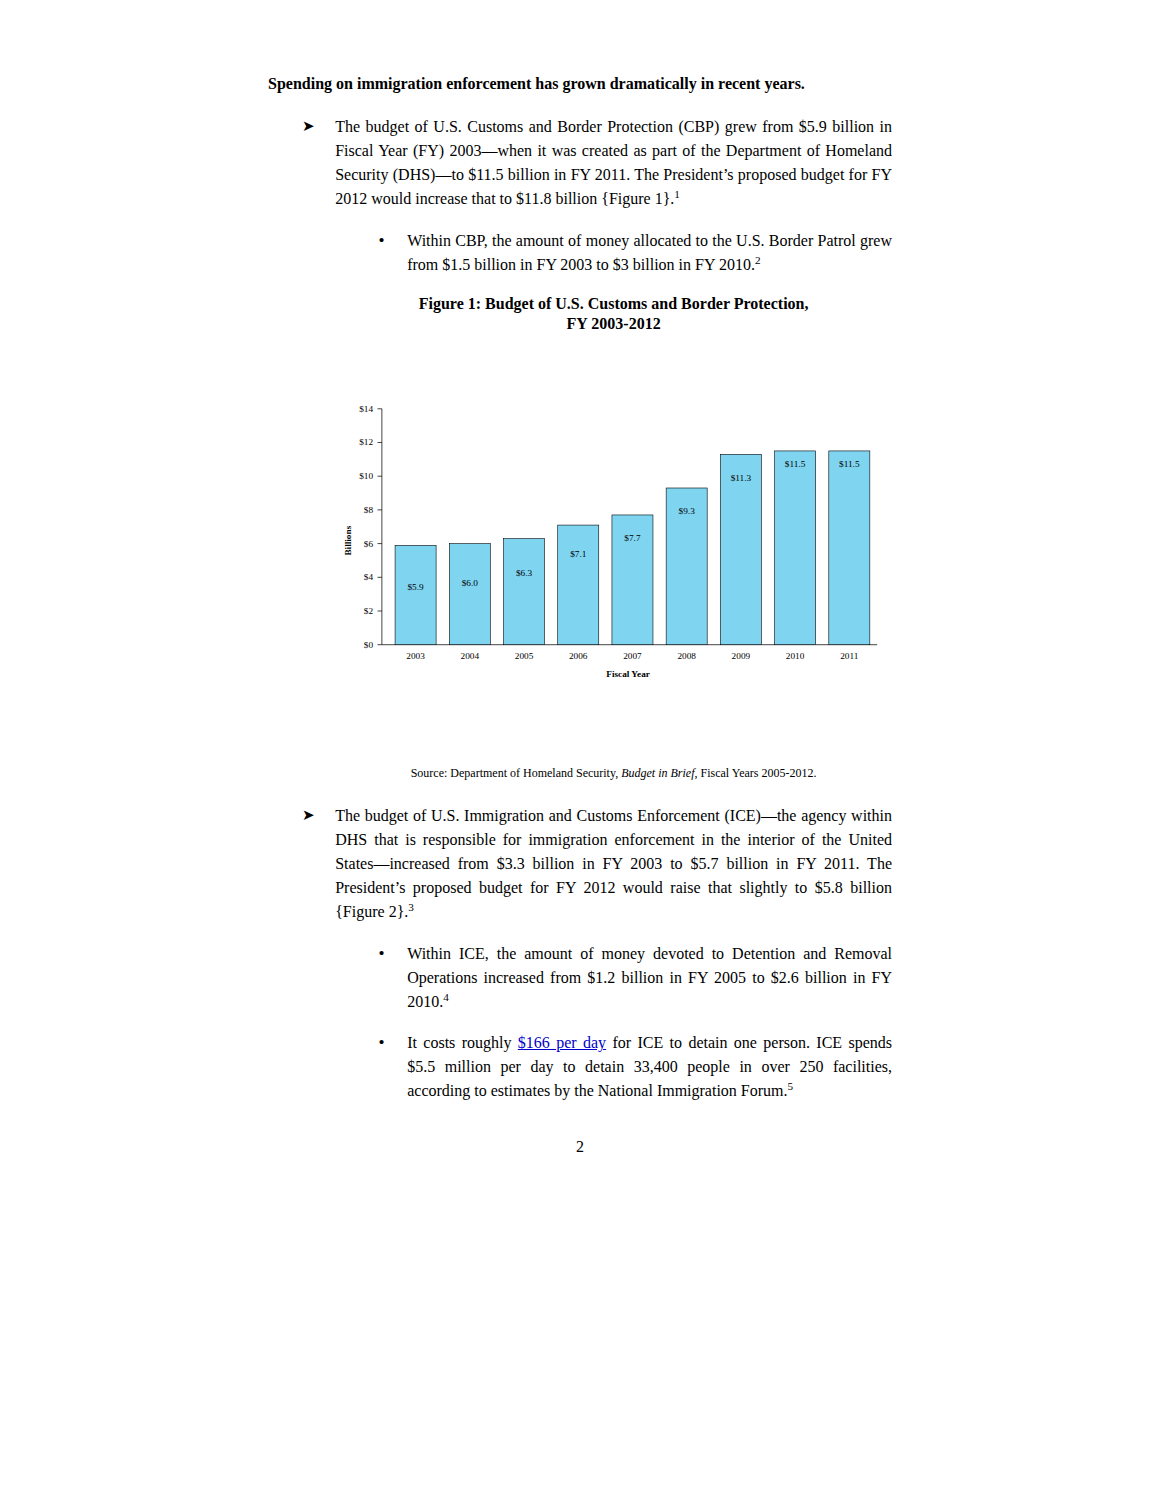Spending on immigration enforcement has grown dramatically in recent years.
The budget of U.S. Customs and Border Protection (CBP) grew from $5.9 billion in Fiscal Year (FY) 2003—when it was created as part of the Department of Homeland Security (DHS)—to $11.5 billion in FY 2011. The President’s proposed budget for FY 2012 would increase that to $11.8 billion {Figure 1}.1
Within CBP, the amount of money allocated to the U.S. Border Patrol grew from $1.5 billion in FY 2003 to $3 billion in FY 2010.2
Figure 1: Budget of U.S. Customs and Border Protection,
FY 2003-2012
$14 $12 $10 $8 $6 $4 $2 $0 Billions $5.9 $6.0 $6.3 $7.1 $7.7 $9.3 $11.3 $11.5 $11.5 2003 2004 2005 2006 2007 2008 2009 2010 2011 Fiscal Year
Source: Department of Homeland Security, Budget in Brief, Fiscal Years 2005-2012.
The budget of U.S. Immigration and Customs Enforcement (ICE)—the agency within DHS that is responsible for immigration enforcement in the interior of the United States—increased from $3.3 billion in FY 2003 to $5.7 billion in FY 2011. The President’s proposed budget for FY 2012 would raise that slightly to $5.8 billion {Figure 2}.3
Within ICE, the amount of money devoted to Detention and Removal Operations increased from $1.2 billion in FY 2005 to $2.6 billion in FY 2010.4
It costs roughly $166 per day for ICE to detain one person. ICE spends $5.5 million per day to detain 33,400 people in over 250 facilities, according to estimates by the National Immigration Forum.5
2